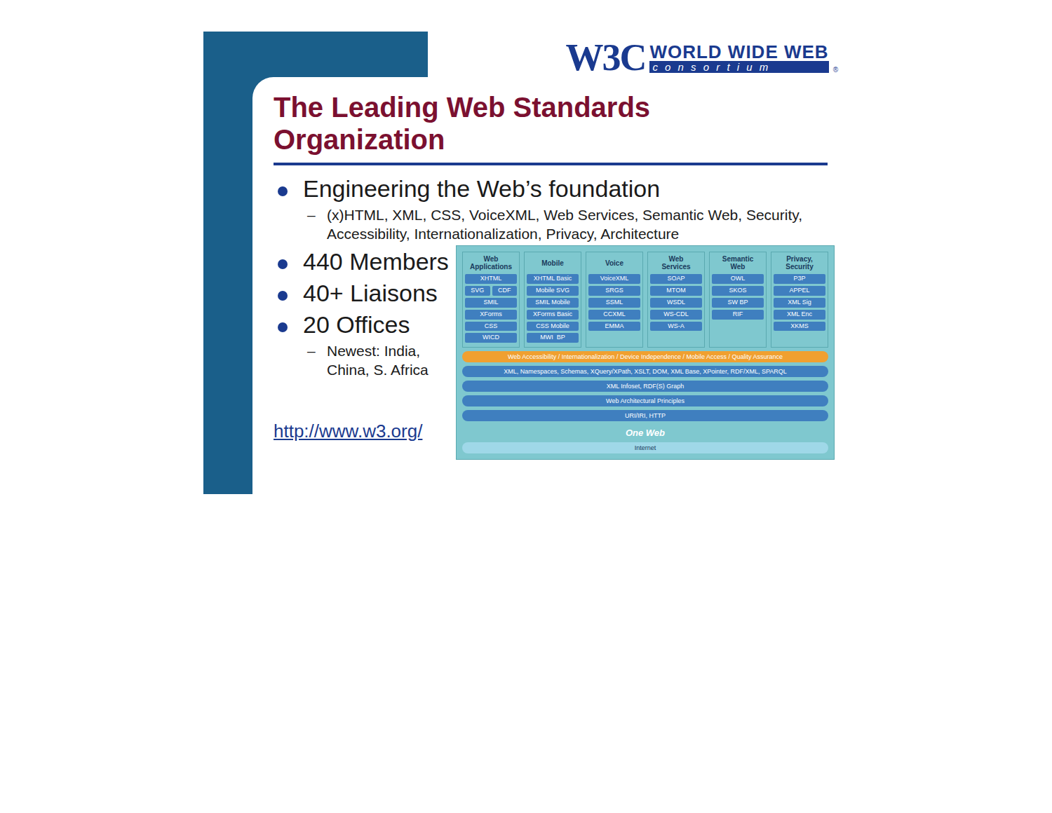W3C
WORLD WIDE WEB
c o n s o r t i u m
®
The Leading Web Standards
Organization
Engineering the Web’s foundation
(x)HTML, XML, CSS, VoiceXML, Web Services, Semantic Web, Security, Accessibility, Internationalization, Privacy, Architecture
440 Members
40+ Liaisons
20 Offices
Newest: India,
China, S. Africa
http://www.w3.org/
Web
Applications
XHTML
SVG CDF
SMIL
XForms
CSS
WICD
Mobile
XHTML Basic
Mobile SVG
SMIL Mobile
XForms Basic
CSS Mobile
MWI BP
Voice
VoiceXML
SRGS
SSML
CCXML
EMMA
Web
Services
SOAP
MTOM
WSDL
WS-CDL
WS-A
Semantic
Web
OWL
SKOS
SW BP
RIF
Privacy,
Security
P3P
APPEL
XML Sig
XML Enc
XKMS
Web Accessibility / Internationalization / Device Independence / Mobile Access / Quality Assurance
XML, Namespaces, Schemas, XQuery/XPath, XSLT, DOM, XML Base, XPointer, RDF/XML, SPARQL
XML Infoset, RDF(S) Graph
Web Architectural Principles
URI/IRI, HTTP
One Web
Internet